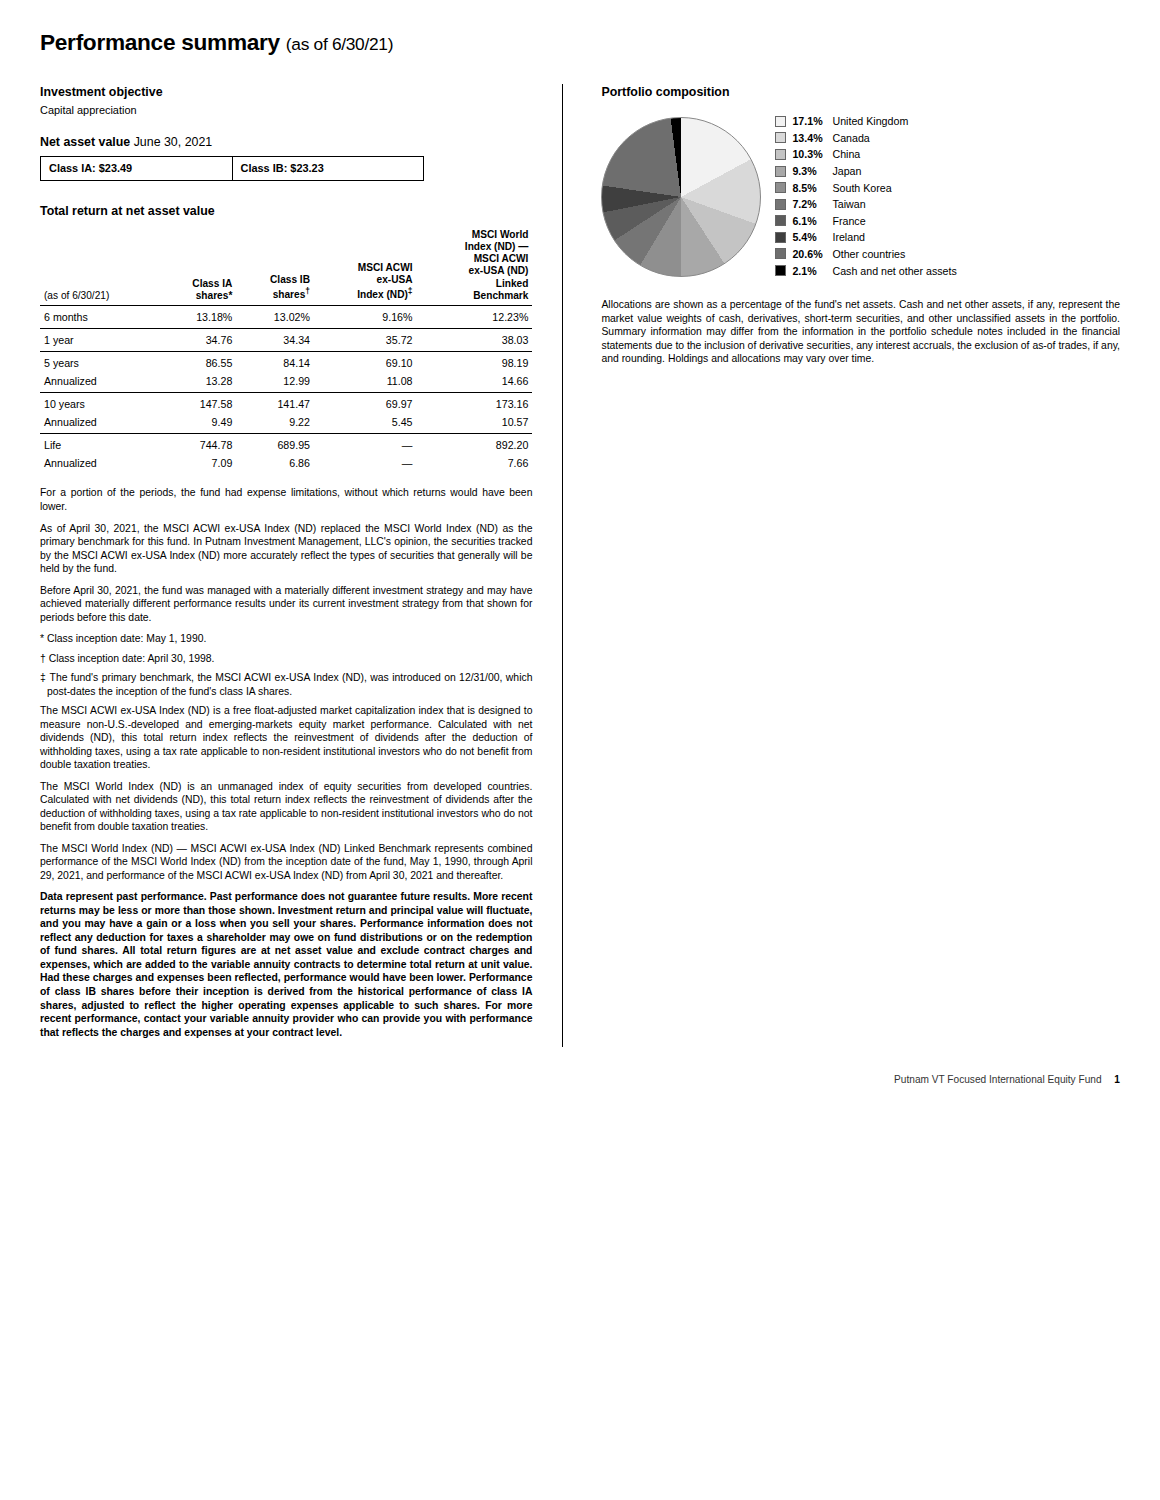Performance summary (as of 6/30/21)
Investment objective
Capital appreciation
Net asset value June 30, 2021
| Class IA: $23.49 | Class IB: $23.23 |
Total return at net asset value
| (as of 6/30/21) | Class IA shares* | Class IB shares † | MSCI ACWI ex-USA Index (ND) ‡ | MSCI World Index (ND) — MSCI ACWI ex-USA (ND) Linked Benchmark |
| --- | --- | --- | --- | --- |
| 6 months | 13.18% | 13.02% | 9.16% | 12.23% |
| 1 year | 34.76 | 34.34 | 35.72 | 38.03 |
| 5 years | 86.55 | 84.14 | 69.10 | 98.19 |
| Annualized | 13.28 | 12.99 | 11.08 | 14.66 |
| 10 years | 147.58 | 141.47 | 69.97 | 173.16 |
| Annualized | 9.49 | 9.22 | 5.45 | 10.57 |
| Life | 744.78 | 689.95 | — | 892.20 |
| Annualized | 7.09 | 6.86 | — | 7.66 |
For a portion of the periods, the fund had expense limitations, without which returns would have been lower.
As of April 30, 2021, the MSCI ACWI ex-USA Index (ND) replaced the MSCI World Index (ND) as the primary benchmark for this fund. In Putnam Investment Management, LLC's opinion, the securities tracked by the MSCI ACWI ex-USA Index (ND) more accurately reflect the types of securities that generally will be held by the fund.
Before April 30, 2021, the fund was managed with a materially different investment strategy and may have achieved materially different performance results under its current investment strategy from that shown for periods before this date.
* Class inception date: May 1, 1990.
† Class inception date: April 30, 1998.
‡ The fund's primary benchmark, the MSCI ACWI ex-USA Index (ND), was introduced on 12/31/00, which post-dates the inception of the fund's class IA shares.
The MSCI ACWI ex-USA Index (ND) is a free float-adjusted market capitalization index that is designed to measure non-U.S.-developed and emerging-markets equity market performance. Calculated with net dividends (ND), this total return index reflects the reinvestment of dividends after the deduction of withholding taxes, using a tax rate applicable to non-resident institutional investors who do not benefit from double taxation treaties.
The MSCI World Index (ND) is an unmanaged index of equity securities from developed countries. Calculated with net dividends (ND), this total return index reflects the reinvestment of dividends after the deduction of withholding taxes, using a tax rate applicable to non-resident institutional investors who do not benefit from double taxation treaties.
The MSCI World Index (ND) — MSCI ACWI ex-USA Index (ND) Linked Benchmark represents combined performance of the MSCI World Index (ND) from the inception date of the fund, May 1, 1990, through April 29, 2021, and performance of the MSCI ACWI ex-USA Index (ND) from April 30, 2021 and thereafter.
Data represent past performance. Past performance does not guarantee future results. More recent returns may be less or more than those shown. Investment return and principal value will fluctuate, and you may have a gain or a loss when you sell your shares. Performance information does not reflect any deduction for taxes a shareholder may owe on fund distributions or on the redemption of fund shares. All total return figures are at net asset value and exclude contract charges and expenses, which are added to the variable annuity contracts to determine total return at unit value. Had these charges and expenses been reflected, performance would have been lower. Performance of class IB shares before their inception is derived from the historical performance of class IA shares, adjusted to reflect the higher operating expenses applicable to such shares. For more recent performance, contact your variable annuity provider who can provide you with performance that reflects the charges and expenses at your contract level.
Portfolio composition
17.1% United Kingdom
13.4% Canada
10.3% China
9.3% Japan
8.5% South Korea
7.2% Taiwan
6.1% France
5.4% Ireland
20.6% Other countries
2.1% Cash and net other assets
Allocations are shown as a percentage of the fund's net assets. Cash and net other assets, if any, represent the market value weights of cash, derivatives, short-term securities, and other unclassified assets in the portfolio. Summary information may differ from the information in the portfolio schedule notes included in the financial statements due to the inclusion of derivative securities, any interest accruals, the exclusion of as-of trades, if any, and rounding. Holdings and allocations may vary over time.
Putnam VT Focused International Equity Fund 1